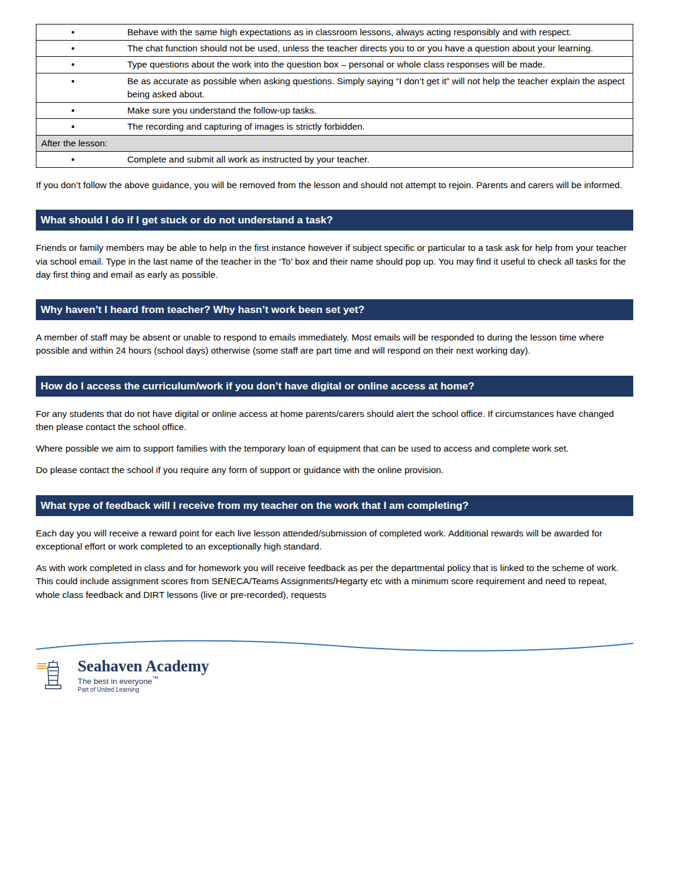| ▪ | Behave with the same high expectations as in classroom lessons, always acting responsibly and with respect. |
| ▪ | The chat function should not be used, unless the teacher directs you to or you have a question about your learning. |
| ▪ | Type questions about the work into the question box – personal or whole class responses will be made. |
| ▪ | Be as accurate as possible when asking questions. Simply saying “I don’t get it” will not help the teacher explain the aspect being asked about. |
| ▪ | Make sure you understand the follow-up tasks. |
| ▪ | The recording and capturing of images is strictly forbidden. |
| After the lesson: |
| ▪ | Complete and submit all work as instructed by your teacher. |
If you don’t follow the above guidance, you will be removed from the lesson and should not attempt to rejoin. Parents and carers will be informed.
What should I do if I get stuck or do not understand a task?
Friends or family members may be able to help in the first instance however if subject specific or particular to a task ask for help from your teacher via school email. Type in the last name of the teacher in the ‘To’ box and their name should pop up. You may find it useful to check all tasks for the day first thing and email as early as possible.
Why haven’t I heard from teacher? Why hasn’t work been set yet?
A member of staff may be absent or unable to respond to emails immediately. Most emails will be responded to during the lesson time where possible and within 24 hours (school days) otherwise (some staff are part time and will respond on their next working day).
How do I access the curriculum/work if you don’t have digital or online access at home?
For any students that do not have digital or online access at home parents/carers should alert the school office. If circumstances have changed then please contact the school office.
Where possible we aim to support families with the temporary loan of equipment that can be used to access and complete work set.
Do please contact the school if you require any form of support or guidance with the online provision.
What type of feedback will I receive from my teacher on the work that I am completing?
Each day you will receive a reward point for each live lesson attended/submission of completed work. Additional rewards will be awarded for exceptional effort or work completed to an exceptionally high standard.
As with work completed in class and for homework you will receive feedback as per the departmental policy that is linked to the scheme of work. This could include assignment scores from SENECA/Teams Assignments/Hegarty etc with a minimum score requirement and need to repeat, whole class feedback and DIRT lessons (live or pre-recorded), requests
Seahaven Academy
The best in everyone™
Part of United Learning